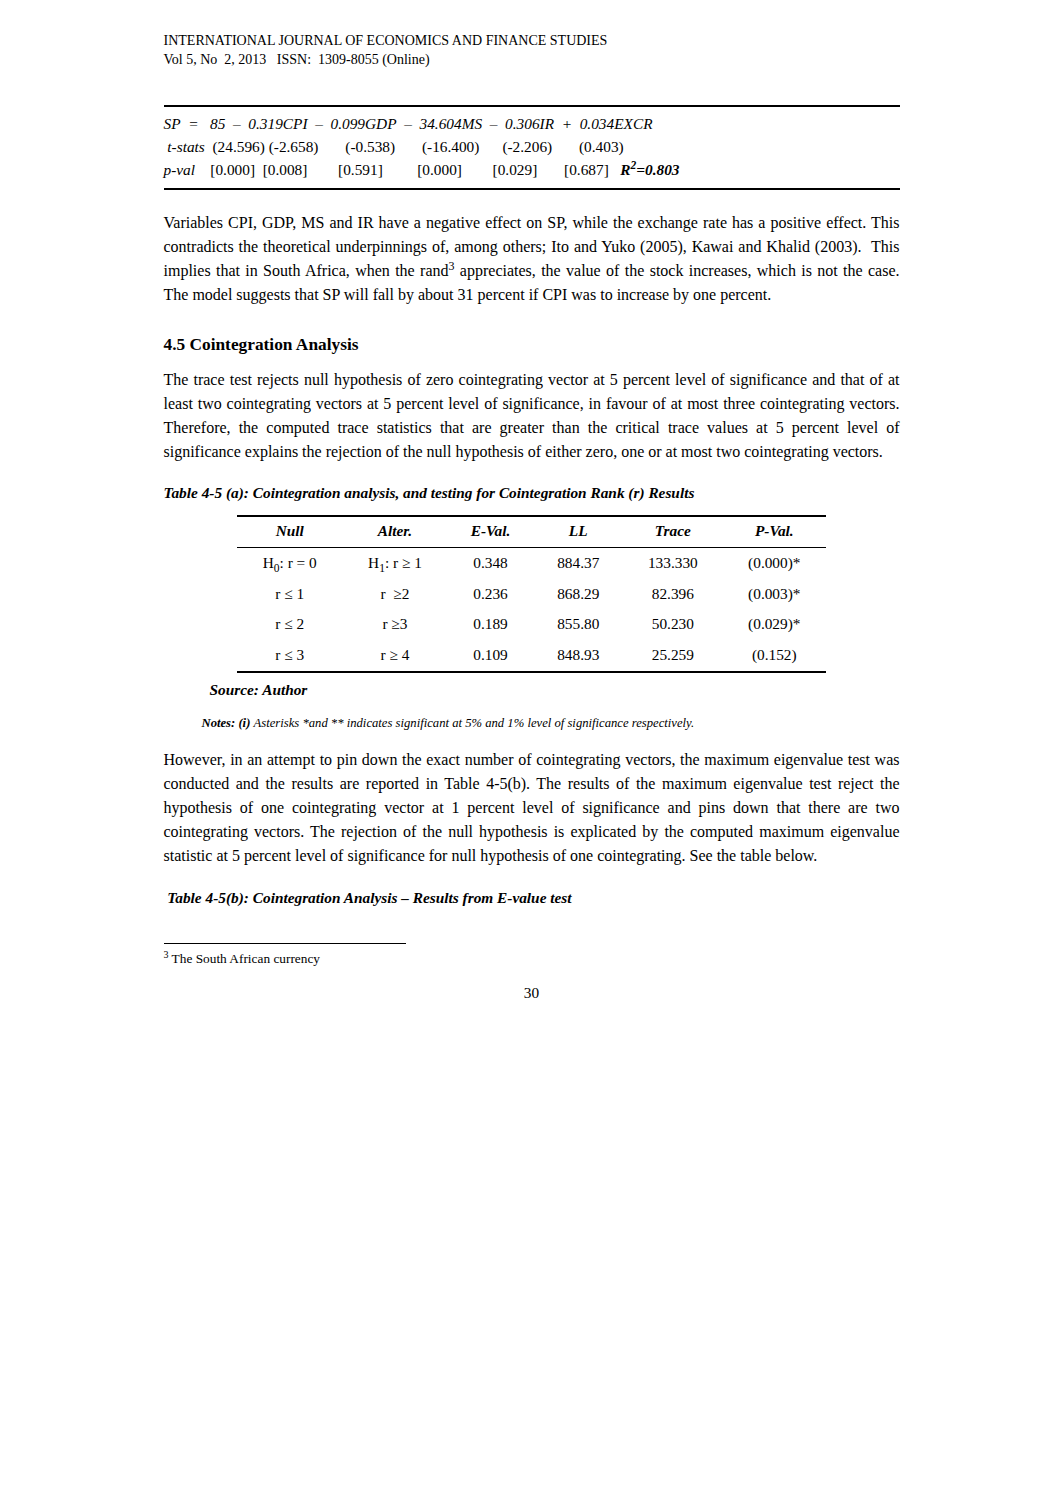INTERNATIONAL JOURNAL OF ECONOMICS AND FINANCE STUDIES
Vol 5, No 2, 2013 ISSN: 1309-8055 (Online)
SP = 85 – 0.319CPI – 0.099GDP – 34.604MS – 0.306IR + 0.034EXCR
t-stats (24.596) (-2.658) (-0.538) (-16.400) (-2.206) (0.403)
p-val [0.000] [0.008] [0.591] [0.000] [0.029] [0.687] R2=0.803
Variables CPI, GDP, MS and IR have a negative effect on SP, while the exchange rate has a positive effect. This contradicts the theoretical underpinnings of, among others; Ito and Yuko (2005), Kawai and Khalid (2003). This implies that in South Africa, when the rand3 appreciates, the value of the stock increases, which is not the case. The model suggests that SP will fall by about 31 percent if CPI was to increase by one percent.
4.5 Cointegration Analysis
The trace test rejects null hypothesis of zero cointegrating vector at 5 percent level of significance and that of at least two cointegrating vectors at 5 percent level of significance, in favour of at most three cointegrating vectors. Therefore, the computed trace statistics that are greater than the critical trace values at 5 percent level of significance explains the rejection of the null hypothesis of either zero, one or at most two cointegrating vectors.
Table 4-5 (a): Cointegration analysis, and testing for Cointegration Rank (r) Results
| Null | Alter. | E-Val. | LL | Trace | P-Val. |
| --- | --- | --- | --- | --- | --- |
| H 0 : r = 0 | H 1 : r ≥ 1 | 0.348 | 884.37 | 133.330 | (0.000)* |
| r ≤ 1 | r ≥2 | 0.236 | 868.29 | 82.396 | (0.003)* |
| r ≤ 2 | r ≥3 | 0.189 | 855.80 | 50.230 | (0.029)* |
| r ≤ 3 | r ≥ 4 | 0.109 | 848.93 | 25.259 | (0.152) |
Source: Author
Notes: (i) Asterisks *and ** indicates significant at 5% and 1% level of significance respectively.
However, in an attempt to pin down the exact number of cointegrating vectors, the maximum eigenvalue test was conducted and the results are reported in Table 4-5(b). The results of the maximum eigenvalue test reject the hypothesis of one cointegrating vector at 1 percent level of significance and pins down that there are two cointegrating vectors. The rejection of the null hypothesis is explicated by the computed maximum eigenvalue statistic at 5 percent level of significance for null hypothesis of one cointegrating. See the table below.
Table 4-5(b): Cointegration Analysis – Results from E-value test
3 The South African currency
30